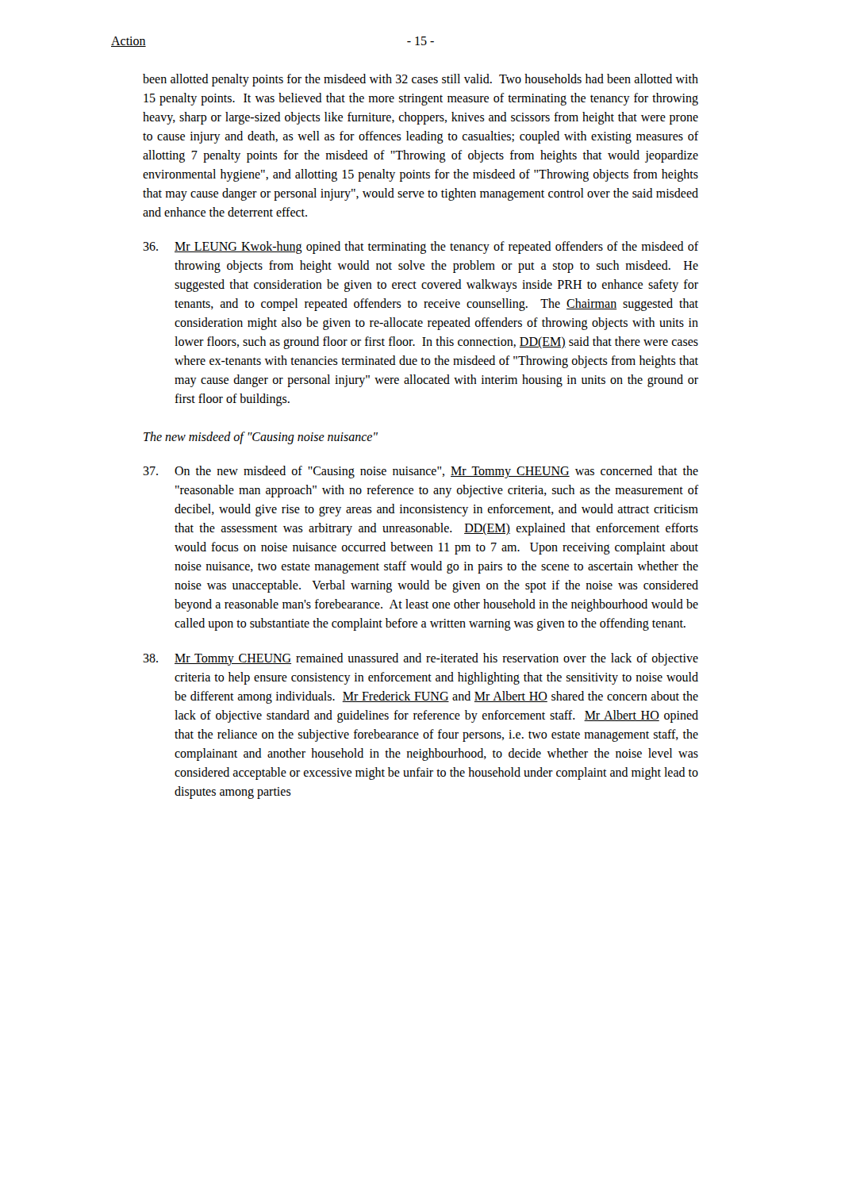Action
- 15 -
been allotted penalty points for the misdeed with 32 cases still valid. Two households had been allotted with 15 penalty points. It was believed that the more stringent measure of terminating the tenancy for throwing heavy, sharp or large-sized objects like furniture, choppers, knives and scissors from height that were prone to cause injury and death, as well as for offences leading to casualties; coupled with existing measures of allotting 7 penalty points for the misdeed of "Throwing of objects from heights that would jeopardize environmental hygiene", and allotting 15 penalty points for the misdeed of "Throwing objects from heights that may cause danger or personal injury", would serve to tighten management control over the said misdeed and enhance the deterrent effect.
36.
Mr LEUNG Kwok-hung opined that terminating the tenancy of repeated offenders of the misdeed of throwing objects from height would not solve the problem or put a stop to such misdeed. He suggested that consideration be given to erect covered walkways inside PRH to enhance safety for tenants, and to compel repeated offenders to receive counselling. The Chairman suggested that consideration might also be given to re-allocate repeated offenders of throwing objects with units in lower floors, such as ground floor or first floor. In this connection, DD(EM) said that there were cases where ex-tenants with tenancies terminated due to the misdeed of "Throwing objects from heights that may cause danger or personal injury" were allocated with interim housing in units on the ground or first floor of buildings.
The new misdeed of "Causing noise nuisance"
37.
On the new misdeed of "Causing noise nuisance", Mr Tommy CHEUNG was concerned that the "reasonable man approach" with no reference to any objective criteria, such as the measurement of decibel, would give rise to grey areas and inconsistency in enforcement, and would attract criticism that the assessment was arbitrary and unreasonable. DD(EM) explained that enforcement efforts would focus on noise nuisance occurred between 11 pm to 7 am. Upon receiving complaint about noise nuisance, two estate management staff would go in pairs to the scene to ascertain whether the noise was unacceptable. Verbal warning would be given on the spot if the noise was considered beyond a reasonable man's forebearance. At least one other household in the neighbourhood would be called upon to substantiate the complaint before a written warning was given to the offending tenant.
38.
Mr Tommy CHEUNG remained unassured and re-iterated his reservation over the lack of objective criteria to help ensure consistency in enforcement and highlighting that the sensitivity to noise would be different among individuals. Mr Frederick FUNG and Mr Albert HO shared the concern about the lack of objective standard and guidelines for reference by enforcement staff. Mr Albert HO opined that the reliance on the subjective forebearance of four persons, i.e. two estate management staff, the complainant and another household in the neighbourhood, to decide whether the noise level was considered acceptable or excessive might be unfair to the household under complaint and might lead to disputes among parties